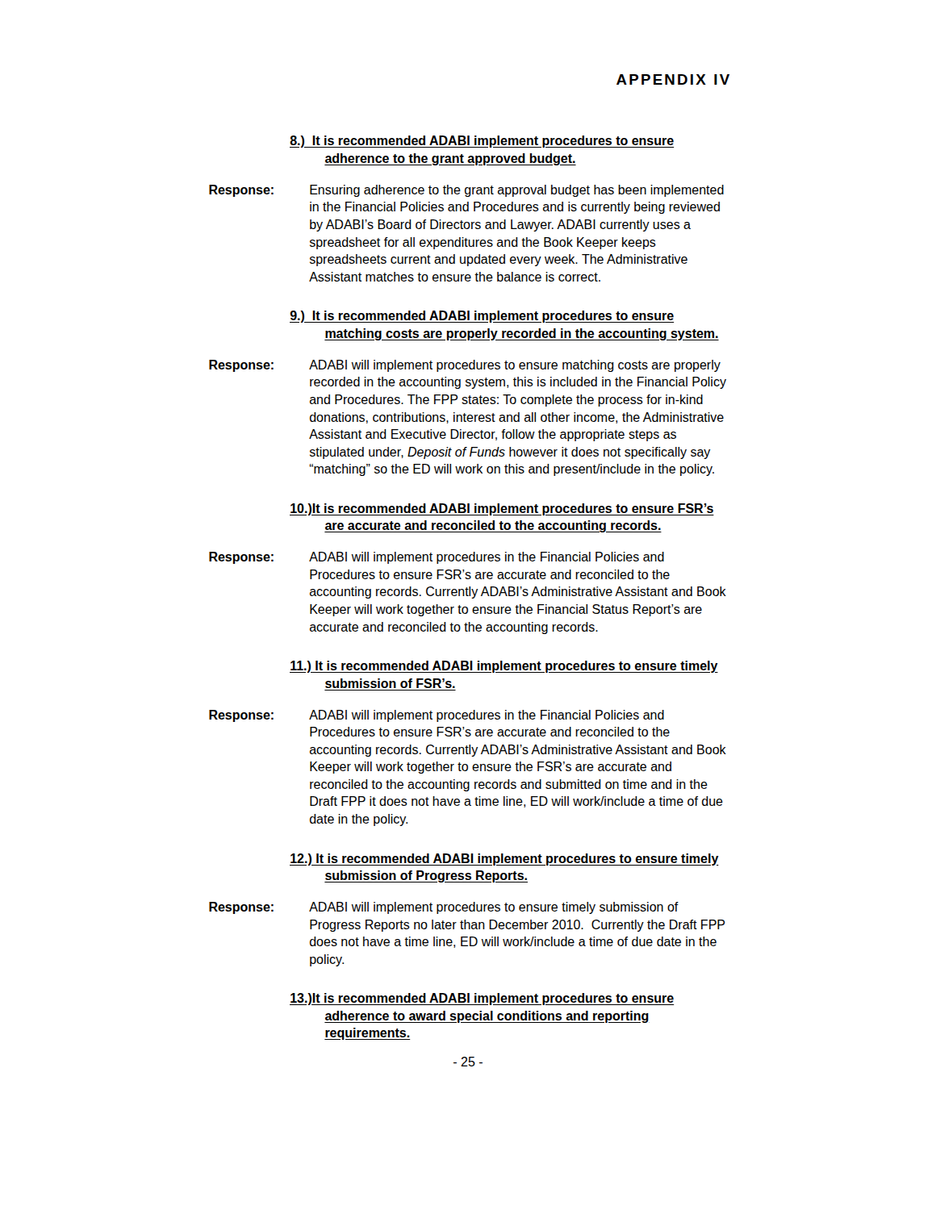APPENDIX IV
8.) It is recommended ADABI implement procedures to ensure adherence to the grant approved budget.
Response:
Ensuring adherence to the grant approval budget has been implemented in the Financial Policies and Procedures and is currently being reviewed by ADABI’s Board of Directors and Lawyer. ADABI currently uses a spreadsheet for all expenditures and the Book Keeper keeps spreadsheets current and updated every week. The Administrative Assistant matches to ensure the balance is correct.
9.) It is recommended ADABI implement procedures to ensure matching costs are properly recorded in the accounting system.
Response:
ADABI will implement procedures to ensure matching costs are properly recorded in the accounting system, this is included in the Financial Policy and Procedures. The FPP states: To complete the process for in-kind donations, contributions, interest and all other income, the Administrative Assistant and Executive Director, follow the appropriate steps as stipulated under, Deposit of Funds however it does not specifically say “matching” so the ED will work on this and present/include in the policy.
10.) It is recommended ADABI implement procedures to ensure FSR’s are accurate and reconciled to the accounting records.
Response:
ADABI will implement procedures in the Financial Policies and Procedures to ensure FSR’s are accurate and reconciled to the accounting records. Currently ADABI’s Administrative Assistant and Book Keeper will work together to ensure the Financial Status Report’s are accurate and reconciled to the accounting records.
11.) It is recommended ADABI implement procedures to ensure timely submission of FSR’s.
Response:
ADABI will implement procedures in the Financial Policies and Procedures to ensure FSR’s are accurate and reconciled to the accounting records. Currently ADABI’s Administrative Assistant and Book Keeper will work together to ensure the FSR’s are accurate and reconciled to the accounting records and submitted on time and in the Draft FPP it does not have a time line, ED will work/include a time of due date in the policy.
12.) It is recommended ADABI implement procedures to ensure timely submission of Progress Reports.
Response:
ADABI will implement procedures to ensure timely submission of Progress Reports no later than December 2010. Currently the Draft FPP does not have a time line, ED will work/include a time of due date in the policy.
13.) It is recommended ADABI implement procedures to ensure adherence to award special conditions and reporting requirements.
- 25 -